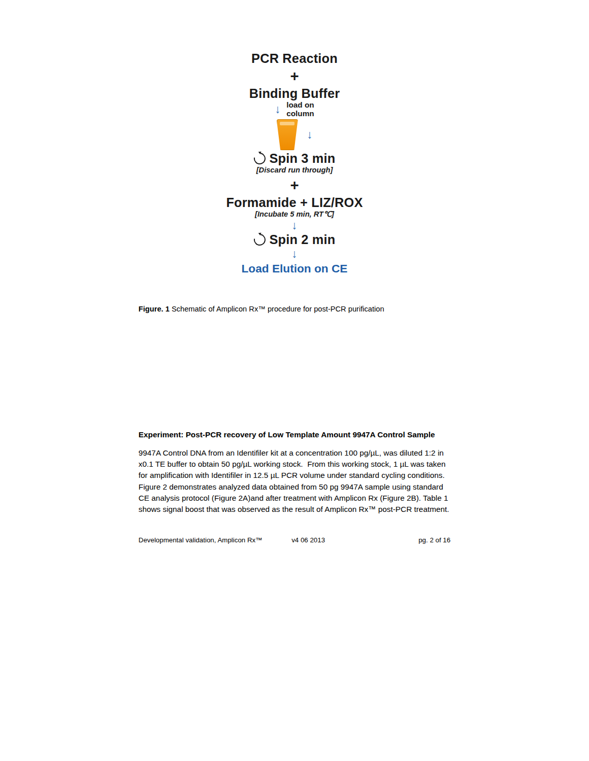PCR Reaction
+
Binding Buffer
↓
load on
column
↓
Spin 3 min
[Discard run through]
+
Formamide + LIZ/ROX
[Incubate 5 min, RT℃]
↓
Spin 2 min
↓
Load Elution on CE
Figure. 1 Schematic of Amplicon Rx™ procedure for post-PCR purification
Experiment: Post-PCR recovery of Low Template Amount 9947A Control Sample
9947A Control DNA from an Identifiler kit at a concentration 100 pg/µL, was diluted 1:2 in x0.1 TE buffer to obtain 50 pg/µL working stock. From this working stock, 1 µL was taken for amplification with Identifiler in 12.5 µL PCR volume under standard cycling conditions. Figure 2 demonstrates analyzed data obtained from 50 pg 9947A sample using standard CE analysis protocol (Figure 2A)and after treatment with Amplicon Rx (Figure 2B). Table 1 shows signal boost that was observed as the result of Amplicon Rx™ post-PCR treatment.
Developmental validation, Amplicon Rx™ v4 06 2013 pg. 2 of 16